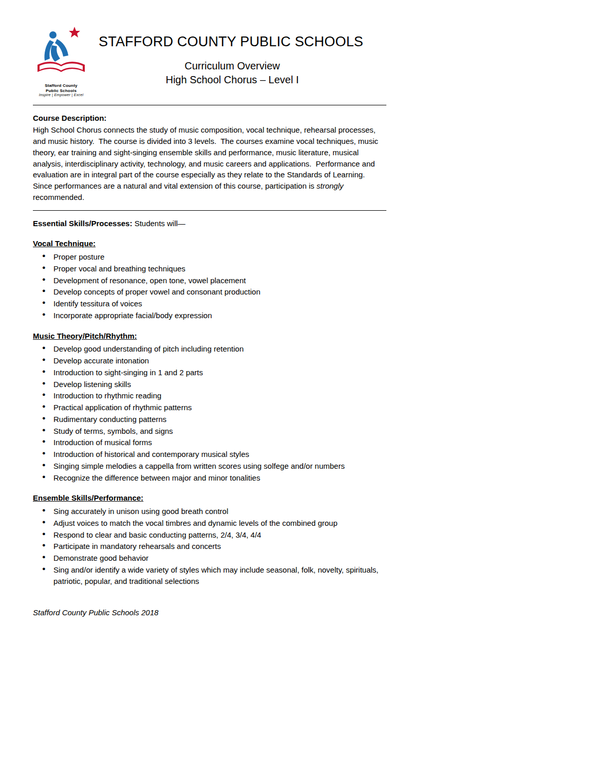Stafford County
Public Schools
Inspire | Empower | Excel
STAFFORD COUNTY PUBLIC SCHOOLS
Curriculum Overview
High School Chorus – Level I
Course Description:
High School Chorus connects the study of music composition, vocal technique, rehearsal processes, and music history. The course is divided into 3 levels. The courses examine vocal techniques, music theory, ear training and sight-singing ensemble skills and performance, music literature, musical analysis, interdisciplinary activity, technology, and music careers and applications. Performance and evaluation are in integral part of the course especially as they relate to the Standards of Learning. Since performances are a natural and vital extension of this course, participation is strongly recommended.
Essential Skills/Processes: Students will—
Vocal Technique:
Proper posture
Proper vocal and breathing techniques
Development of resonance, open tone, vowel placement
Develop concepts of proper vowel and consonant production
Identify tessitura of voices
Incorporate appropriate facial/body expression
Music Theory/Pitch/Rhythm:
Develop good understanding of pitch including retention
Develop accurate intonation
Introduction to sight-singing in 1 and 2 parts
Develop listening skills
Introduction to rhythmic reading
Practical application of rhythmic patterns
Rudimentary conducting patterns
Study of terms, symbols, and signs
Introduction of musical forms
Introduction of historical and contemporary musical styles
Singing simple melodies a cappella from written scores using solfege and/or numbers
Recognize the difference between major and minor tonalities
Ensemble Skills/Performance:
Sing accurately in unison using good breath control
Adjust voices to match the vocal timbres and dynamic levels of the combined group
Respond to clear and basic conducting patterns, 2/4, 3/4, 4/4
Participate in mandatory rehearsals and concerts
Demonstrate good behavior
Sing and/or identify a wide variety of styles which may include seasonal, folk, novelty, spirituals, patriotic, popular, and traditional selections
Stafford County Public Schools 2018